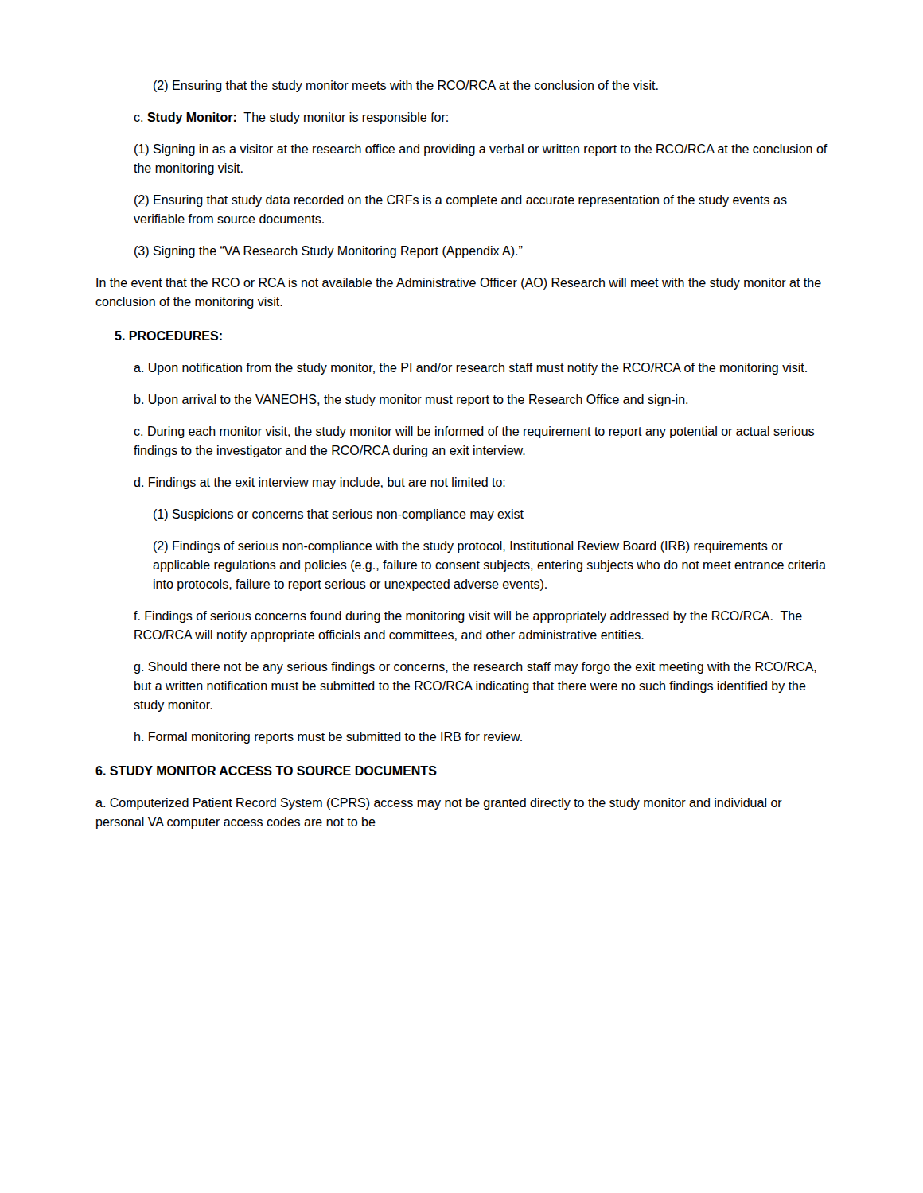(2) Ensuring that the study monitor meets with the RCO/RCA at the conclusion of the visit.
c. Study Monitor: The study monitor is responsible for:
(1) Signing in as a visitor at the research office and providing a verbal or written report to the RCO/RCA at the conclusion of the monitoring visit.
(2) Ensuring that study data recorded on the CRFs is a complete and accurate representation of the study events as verifiable from source documents.
(3) Signing the “VA Research Study Monitoring Report (Appendix A).”
In the event that the RCO or RCA is not available the Administrative Officer (AO) Research will meet with the study monitor at the conclusion of the monitoring visit.
5. PROCEDURES:
a. Upon notification from the study monitor, the PI and/or research staff must notify the RCO/RCA of the monitoring visit.
b. Upon arrival to the VANEOHS, the study monitor must report to the Research Office and sign-in.
c. During each monitor visit, the study monitor will be informed of the requirement to report any potential or actual serious findings to the investigator and the RCO/RCA during an exit interview.
d. Findings at the exit interview may include, but are not limited to:
(1) Suspicions or concerns that serious non-compliance may exist
(2) Findings of serious non-compliance with the study protocol, Institutional Review Board (IRB) requirements or applicable regulations and policies (e.g., failure to consent subjects, entering subjects who do not meet entrance criteria into protocols, failure to report serious or unexpected adverse events).
f. Findings of serious concerns found during the monitoring visit will be appropriately addressed by the RCO/RCA. The RCO/RCA will notify appropriate officials and committees, and other administrative entities.
g. Should there not be any serious findings or concerns, the research staff may forgo the exit meeting with the RCO/RCA, but a written notification must be submitted to the RCO/RCA indicating that there were no such findings identified by the study monitor.
h. Formal monitoring reports must be submitted to the IRB for review.
6. STUDY MONITOR ACCESS TO SOURCE DOCUMENTS
a. Computerized Patient Record System (CPRS) access may not be granted directly to the study monitor and individual or personal VA computer access codes are not to be